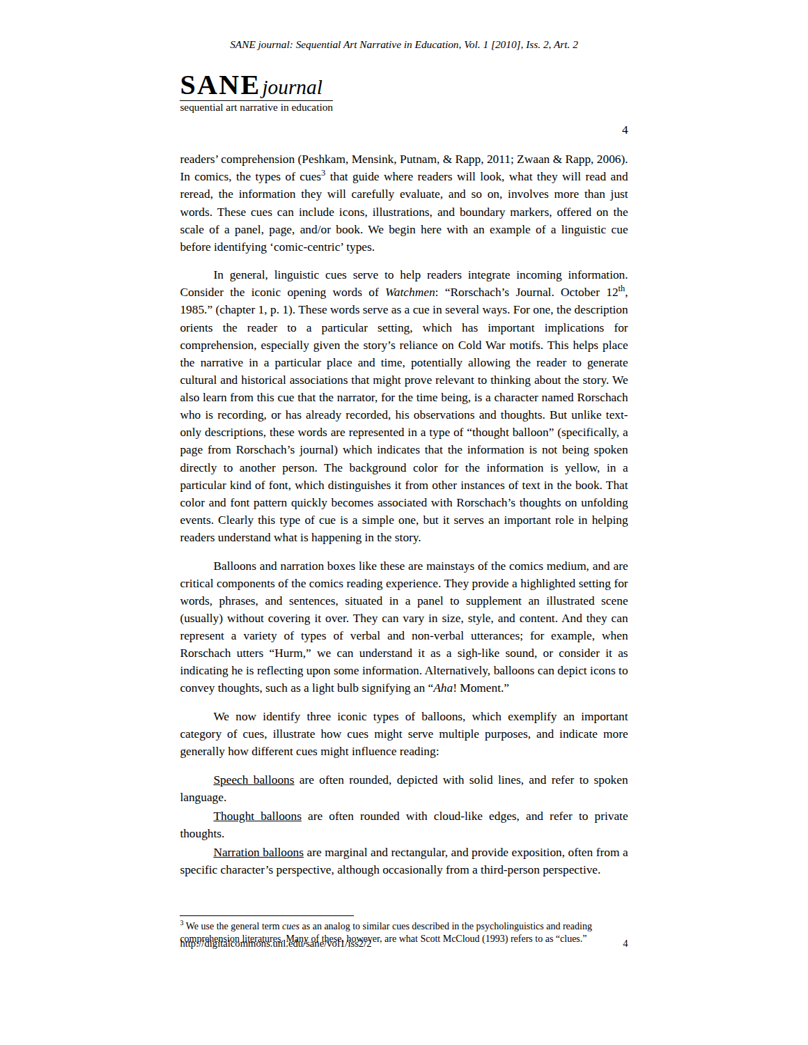SANE journal: Sequential Art Narrative in Education, Vol. 1 [2010], Iss. 2, Art. 2
SANE journal
sequential art narrative in education
4
readers’ comprehension (Peshkam, Mensink, Putnam, & Rapp, 2011; Zwaan & Rapp, 2006). In comics, the types of cues3 that guide where readers will look, what they will read and reread, the information they will carefully evaluate, and so on, involves more than just words. These cues can include icons, illustrations, and boundary markers, offered on the scale of a panel, page, and/or book. We begin here with an example of a linguistic cue before identifying ‘comic-centric’ types.
In general, linguistic cues serve to help readers integrate incoming information. Consider the iconic opening words of Watchmen: “Rorschach’s Journal. October 12th, 1985.” (chapter 1, p. 1). These words serve as a cue in several ways. For one, the description orients the reader to a particular setting, which has important implications for comprehension, especially given the story’s reliance on Cold War motifs. This helps place the narrative in a particular place and time, potentially allowing the reader to generate cultural and historical associations that might prove relevant to thinking about the story. We also learn from this cue that the narrator, for the time being, is a character named Rorschach who is recording, or has already recorded, his observations and thoughts. But unlike text-only descriptions, these words are represented in a type of “thought balloon” (specifically, a page from Rorschach’s journal) which indicates that the information is not being spoken directly to another person. The background color for the information is yellow, in a particular kind of font, which distinguishes it from other instances of text in the book. That color and font pattern quickly becomes associated with Rorschach’s thoughts on unfolding events. Clearly this type of cue is a simple one, but it serves an important role in helping readers understand what is happening in the story.
Balloons and narration boxes like these are mainstays of the comics medium, and are critical components of the comics reading experience. They provide a highlighted setting for words, phrases, and sentences, situated in a panel to supplement an illustrated scene (usually) without covering it over. They can vary in size, style, and content. And they can represent a variety of types of verbal and non-verbal utterances; for example, when Rorschach utters “Hurm,” we can understand it as a sigh-like sound, or consider it as indicating he is reflecting upon some information. Alternatively, balloons can depict icons to convey thoughts, such as a light bulb signifying an “Aha! Moment.”
We now identify three iconic types of balloons, which exemplify an important category of cues, illustrate how cues might serve multiple purposes, and indicate more generally how different cues might influence reading:
Speech balloons are often rounded, depicted with solid lines, and refer to spoken language.
Thought balloons are often rounded with cloud-like edges, and refer to private thoughts.
Narration balloons are marginal and rectangular, and provide exposition, often from a specific character’s perspective, although occasionally from a third-person perspective.
3 We use the general term cues as an analog to similar cues described in the psycholinguistics and reading comprehension literatures. Many of these, however, are what Scott McCloud (1993) refers to as “clues.”
http://digitalcommons.unl.edu/sane/vol1/iss2/2 4